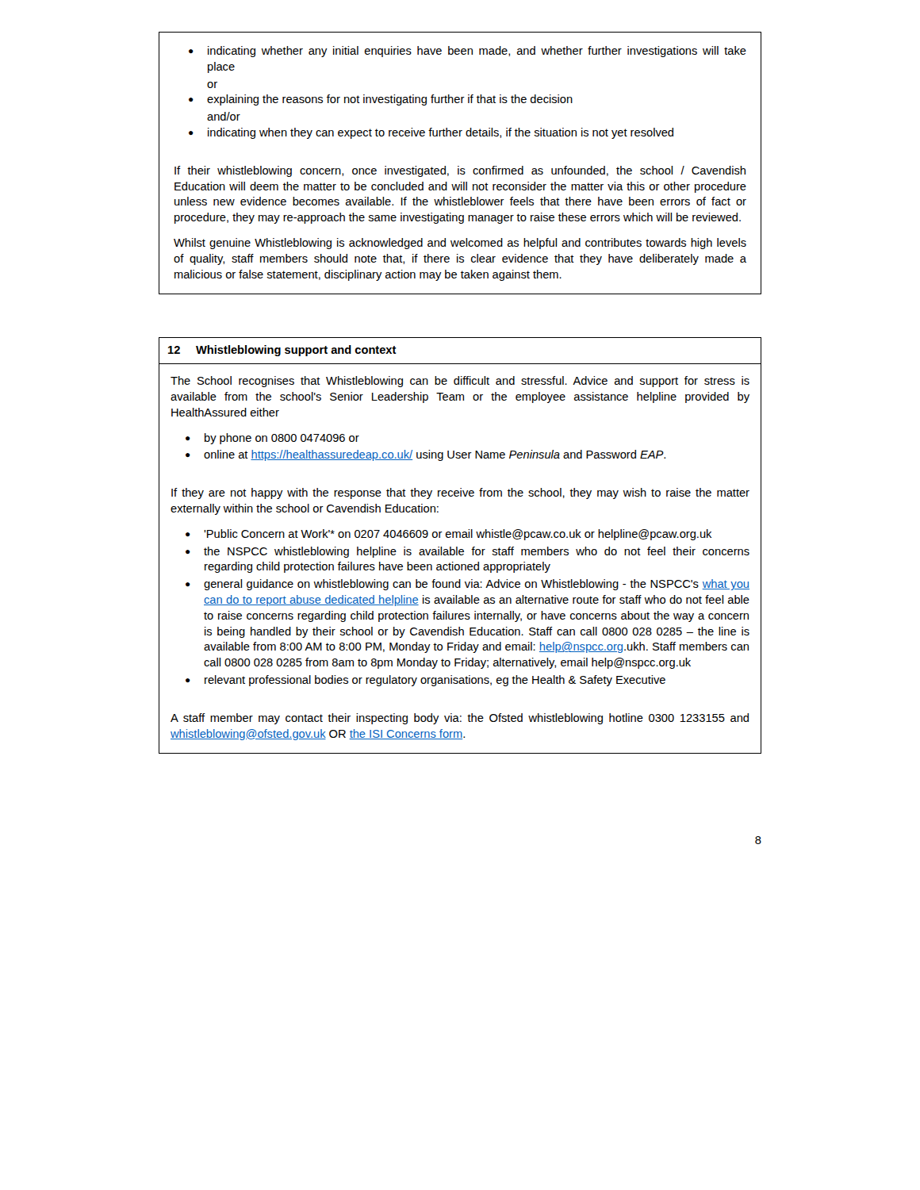indicating whether any initial enquiries have been made, and whether further investigations will take place
or
explaining the reasons for not investigating further if that is the decision
and/or
indicating when they can expect to receive further details, if the situation is not yet resolved
If their whistleblowing concern, once investigated, is confirmed as unfounded, the school / Cavendish Education will deem the matter to be concluded and will not reconsider the matter via this or other procedure unless new evidence becomes available. If the whistleblower feels that there have been errors of fact or procedure, they may re-approach the same investigating manager to raise these errors which will be reviewed.
Whilst genuine Whistleblowing is acknowledged and welcomed as helpful and contributes towards high levels of quality, staff members should note that, if there is clear evidence that they have deliberately made a malicious or false statement, disciplinary action may be taken against them.
12 Whistleblowing support and context
The School recognises that Whistleblowing can be difficult and stressful. Advice and support for stress is available from the school's Senior Leadership Team or the employee assistance helpline provided by HealthAssured either
by phone on 0800 0474096 or
online at https://healthassuredeap.co.uk/ using User Name Peninsula and Password EAP.
If they are not happy with the response that they receive from the school, they may wish to raise the matter externally within the school or Cavendish Education:
'Public Concern at Work'* on 0207 4046609 or email whistle@pcaw.co.uk or helpline@pcaw.org.uk
the NSPCC whistleblowing helpline is available for staff members who do not feel their concerns regarding child protection failures have been actioned appropriately
general guidance on whistleblowing can be found via: Advice on Whistleblowing - the NSPCC's what you can do to report abuse dedicated helpline is available as an alternative route for staff who do not feel able to raise concerns regarding child protection failures internally, or have concerns about the way a concern is being handled by their school or by Cavendish Education. Staff can call 0800 028 0285 – the line is available from 8:00 AM to 8:00 PM, Monday to Friday and email: help@nspcc.org.ukh. Staff members can call 0800 028 0285 from 8am to 8pm Monday to Friday; alternatively, email help@nspcc.org.uk
relevant professional bodies or regulatory organisations, eg the Health & Safety Executive
A staff member may contact their inspecting body via: the Ofsted whistleblowing hotline 0300 1233155 and whistleblowing@ofsted.gov.uk OR the ISI Concerns form.
8